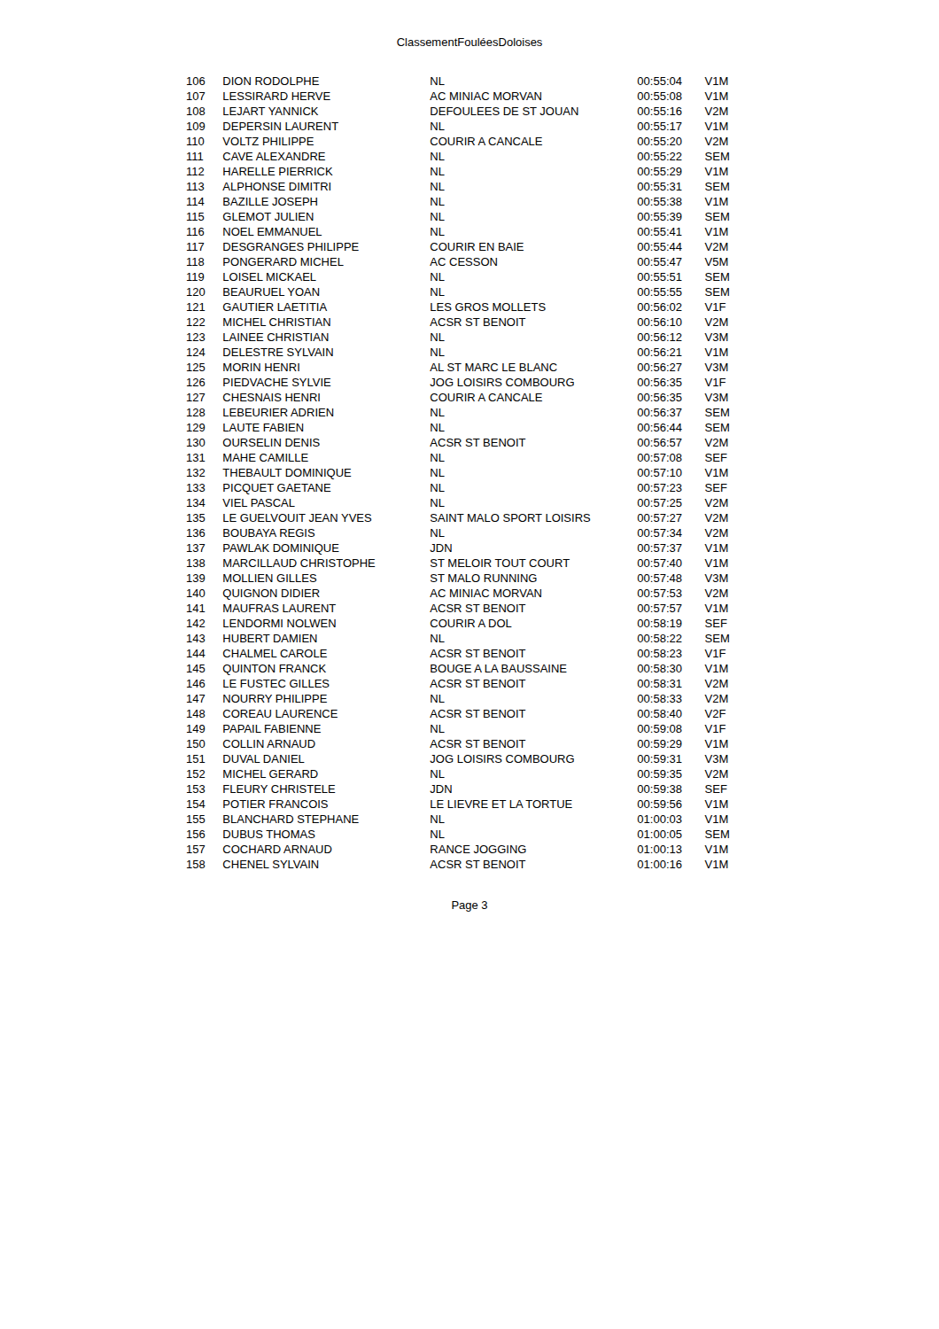ClassementFouléesDoloises
| 106 | DION RODOLPHE | NL | 00:55:04 | V1M |
| 107 | LESSIRARD HERVE | AC MINIAC MORVAN | 00:55:08 | V1M |
| 108 | LEJART YANNICK | DEFOULEES DE ST JOUAN | 00:55:16 | V2M |
| 109 | DEPERSIN LAURENT | NL | 00:55:17 | V1M |
| 110 | VOLTZ PHILIPPE | COURIR A CANCALE | 00:55:20 | V2M |
| 111 | CAVE ALEXANDRE | NL | 00:55:22 | SEM |
| 112 | HARELLE PIERRICK | NL | 00:55:29 | V1M |
| 113 | ALPHONSE DIMITRI | NL | 00:55:31 | SEM |
| 114 | BAZILLE JOSEPH | NL | 00:55:38 | V1M |
| 115 | GLEMOT JULIEN | NL | 00:55:39 | SEM |
| 116 | NOEL EMMANUEL | NL | 00:55:41 | V1M |
| 117 | DESGRANGES PHILIPPE | COURIR EN BAIE | 00:55:44 | V2M |
| 118 | PONGERARD MICHEL | AC CESSON | 00:55:47 | V5M |
| 119 | LOISEL MICKAEL | NL | 00:55:51 | SEM |
| 120 | BEAURUEL YOAN | NL | 00:55:55 | SEM |
| 121 | GAUTIER LAETITIA | LES GROS MOLLETS | 00:56:02 | V1F |
| 122 | MICHEL CHRISTIAN | ACSR ST BENOIT | 00:56:10 | V2M |
| 123 | LAINEE CHRISTIAN | NL | 00:56:12 | V3M |
| 124 | DELESTRE SYLVAIN | NL | 00:56:21 | V1M |
| 125 | MORIN HENRI | AL ST MARC LE BLANC | 00:56:27 | V3M |
| 126 | PIEDVACHE SYLVIE | JOG LOISIRS COMBOURG | 00:56:35 | V1F |
| 127 | CHESNAIS HENRI | COURIR A CANCALE | 00:56:35 | V3M |
| 128 | LEBEURIER ADRIEN | NL | 00:56:37 | SEM |
| 129 | LAUTE FABIEN | NL | 00:56:44 | SEM |
| 130 | OURSELIN DENIS | ACSR ST BENOIT | 00:56:57 | V2M |
| 131 | MAHE CAMILLE | NL | 00:57:08 | SEF |
| 132 | THEBAULT DOMINIQUE | NL | 00:57:10 | V1M |
| 133 | PICQUET GAETANE | NL | 00:57:23 | SEF |
| 134 | VIEL PASCAL | NL | 00:57:25 | V2M |
| 135 | LE GUELVOUIT JEAN YVES | SAINT MALO SPORT LOISIRS | 00:57:27 | V2M |
| 136 | BOUBAYA REGIS | NL | 00:57:34 | V2M |
| 137 | PAWLAK DOMINIQUE | JDN | 00:57:37 | V1M |
| 138 | MARCILLAUD CHRISTOPHE | ST MELOIR TOUT COURT | 00:57:40 | V1M |
| 139 | MOLLIEN GILLES | ST MALO RUNNING | 00:57:48 | V3M |
| 140 | QUIGNON DIDIER | AC MINIAC MORVAN | 00:57:53 | V2M |
| 141 | MAUFRAS LAURENT | ACSR ST BENOIT | 00:57:57 | V1M |
| 142 | LENDORMI NOLWEN | COURIR A DOL | 00:58:19 | SEF |
| 143 | HUBERT DAMIEN | NL | 00:58:22 | SEM |
| 144 | CHALMEL CAROLE | ACSR ST BENOIT | 00:58:23 | V1F |
| 145 | QUINTON FRANCK | BOUGE A LA BAUSSAINE | 00:58:30 | V1M |
| 146 | LE FUSTEC GILLES | ACSR ST BENOIT | 00:58:31 | V2M |
| 147 | NOURRY PHILIPPE | NL | 00:58:33 | V2M |
| 148 | COREAU LAURENCE | ACSR ST BENOIT | 00:58:40 | V2F |
| 149 | PAPAIL FABIENNE | NL | 00:59:08 | V1F |
| 150 | COLLIN ARNAUD | ACSR ST BENOIT | 00:59:29 | V1M |
| 151 | DUVAL DANIEL | JOG LOISIRS COMBOURG | 00:59:31 | V3M |
| 152 | MICHEL GERARD | NL | 00:59:35 | V2M |
| 153 | FLEURY CHRISTELE | JDN | 00:59:38 | SEF |
| 154 | POTIER FRANCOIS | LE LIEVRE ET LA TORTUE | 00:59:56 | V1M |
| 155 | BLANCHARD STEPHANE | NL | 01:00:03 | V1M |
| 156 | DUBUS THOMAS | NL | 01:00:05 | SEM |
| 157 | COCHARD ARNAUD | RANCE JOGGING | 01:00:13 | V1M |
| 158 | CHENEL SYLVAIN | ACSR ST BENOIT | 01:00:16 | V1M |
Page 3